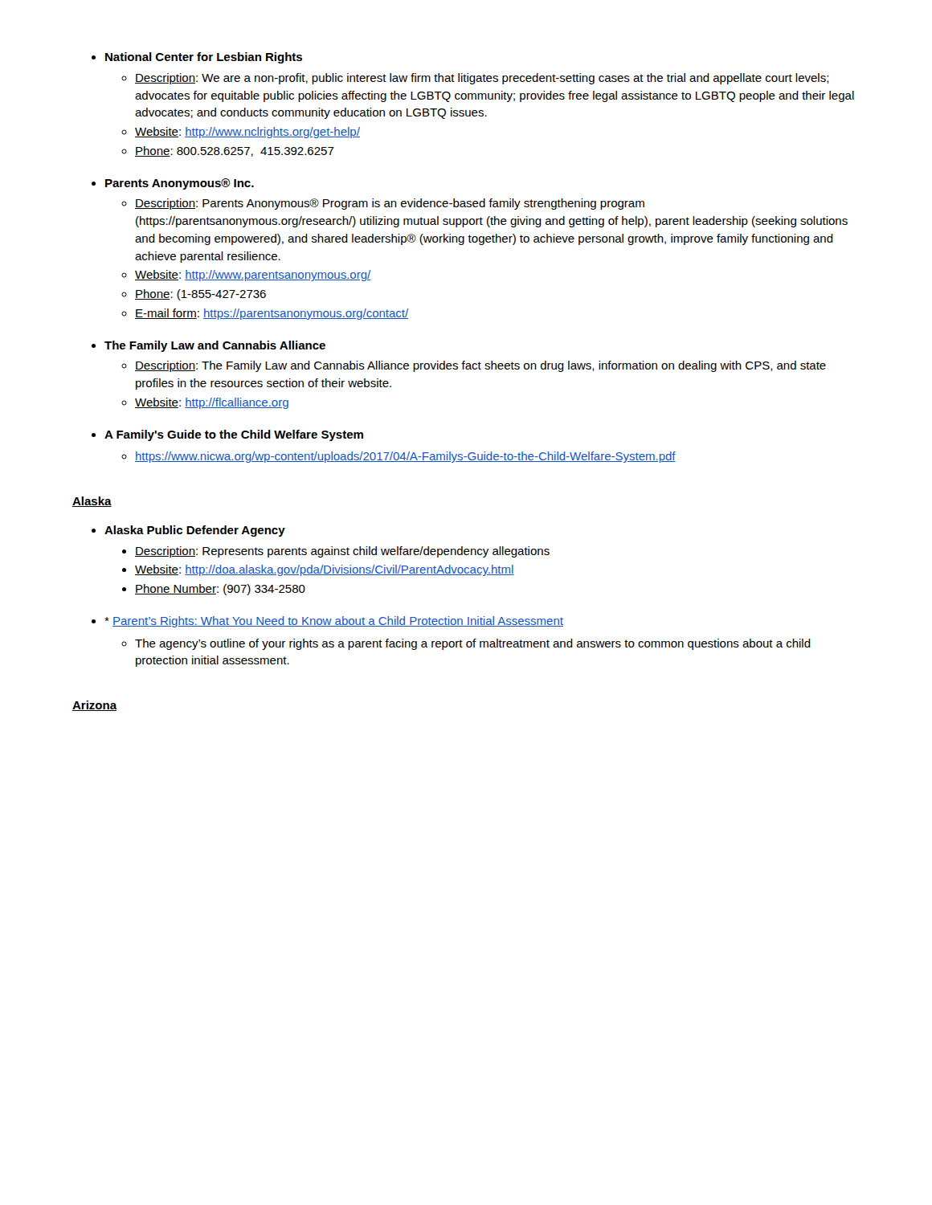National Center for Lesbian Rights
Description: We are a non-profit, public interest law firm that litigates precedent-setting cases at the trial and appellate court levels; advocates for equitable public policies affecting the LGBTQ community; provides free legal assistance to LGBTQ people and their legal advocates; and conducts community education on LGBTQ issues.
Website: http://www.nclrights.org/get-help/
Phone: 800.528.6257, 415.392.6257
Parents Anonymous® Inc.
Description: Parents Anonymous® Program is an evidence-based family strengthening program (https://parentsanonymous.org/research/) utilizing mutual support (the giving and getting of help), parent leadership (seeking solutions and becoming empowered), and shared leadership® (working together) to achieve personal growth, improve family functioning and achieve parental resilience.
Website: http://www.parentsanonymous.org/
Phone: (1-855-427-2736
E-mail form: https://parentsanonymous.org/contact/
The Family Law and Cannabis Alliance
Description: The Family Law and Cannabis Alliance provides fact sheets on drug laws, information on dealing with CPS, and state profiles in the resources section of their website.
Website: http://flcalliance.org
A Family's Guide to the Child Welfare System
https://www.nicwa.org/wp-content/uploads/2017/04/A-Familys-Guide-to-the-Child-Welfare-System.pdf
Alaska
Alaska Public Defender Agency
Description: Represents parents against child welfare/dependency allegations
Website: http://doa.alaska.gov/pda/Divisions/Civil/ParentAdvocacy.html
Phone Number: (907) 334-2580
* Parent’s Rights: What You Need to Know about a Child Protection Initial Assessment
The agency’s outline of your rights as a parent facing a report of maltreatment and answers to common questions about a child protection initial assessment.
Arizona